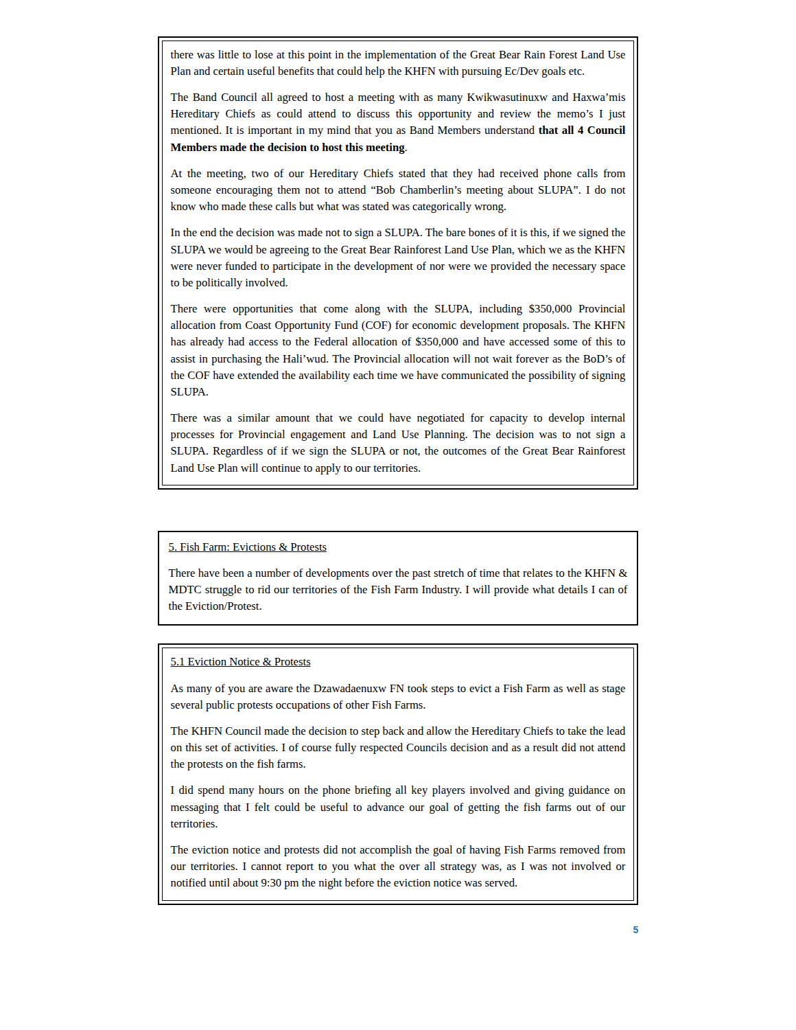there was little to lose at this point in the implementation of the Great Bear Rain Forest Land Use Plan and certain useful benefits that could help the KHFN with pursuing Ec/Dev goals etc.
The Band Council all agreed to host a meeting with as many Kwikwasutinuxw and Haxwa’mis Hereditary Chiefs as could attend to discuss this opportunity and review the memo’s I just mentioned. It is important in my mind that you as Band Members understand that all 4 Council Members made the decision to host this meeting.
At the meeting, two of our Hereditary Chiefs stated that they had received phone calls from someone encouraging them not to attend “Bob Chamberlin’s meeting about SLUPA”. I do not know who made these calls but what was stated was categorically wrong.
In the end the decision was made not to sign a SLUPA. The bare bones of it is this, if we signed the SLUPA we would be agreeing to the Great Bear Rainforest Land Use Plan, which we as the KHFN were never funded to participate in the development of nor were we provided the necessary space to be politically involved.
There were opportunities that come along with the SLUPA, including $350,000 Provincial allocation from Coast Opportunity Fund (COF) for economic development proposals. The KHFN has already had access to the Federal allocation of $350,000 and have accessed some of this to assist in purchasing the Hali’wud. The Provincial allocation will not wait forever as the BoD’s of the COF have extended the availability each time we have communicated the possibility of signing SLUPA.
There was a similar amount that we could have negotiated for capacity to develop internal processes for Provincial engagement and Land Use Planning. The decision was to not sign a SLUPA. Regardless of if we sign the SLUPA or not, the outcomes of the Great Bear Rainforest Land Use Plan will continue to apply to our territories.
5. Fish Farm: Evictions & Protests
There have been a number of developments over the past stretch of time that relates to the KHFN & MDTC struggle to rid our territories of the Fish Farm Industry. I will provide what details I can of the Eviction/Protest.
5.1 Eviction Notice & Protests
As many of you are aware the Dzawadaenuxw FN took steps to evict a Fish Farm as well as stage several public protests occupations of other Fish Farms.
The KHFN Council made the decision to step back and allow the Hereditary Chiefs to take the lead on this set of activities. I of course fully respected Councils decision and as a result did not attend the protests on the fish farms.
I did spend many hours on the phone briefing all key players involved and giving guidance on messaging that I felt could be useful to advance our goal of getting the fish farms out of our territories.
The eviction notice and protests did not accomplish the goal of having Fish Farms removed from our territories. I cannot report to you what the over all strategy was, as I was not involved or notified until about 9:30 pm the night before the eviction notice was served.
5